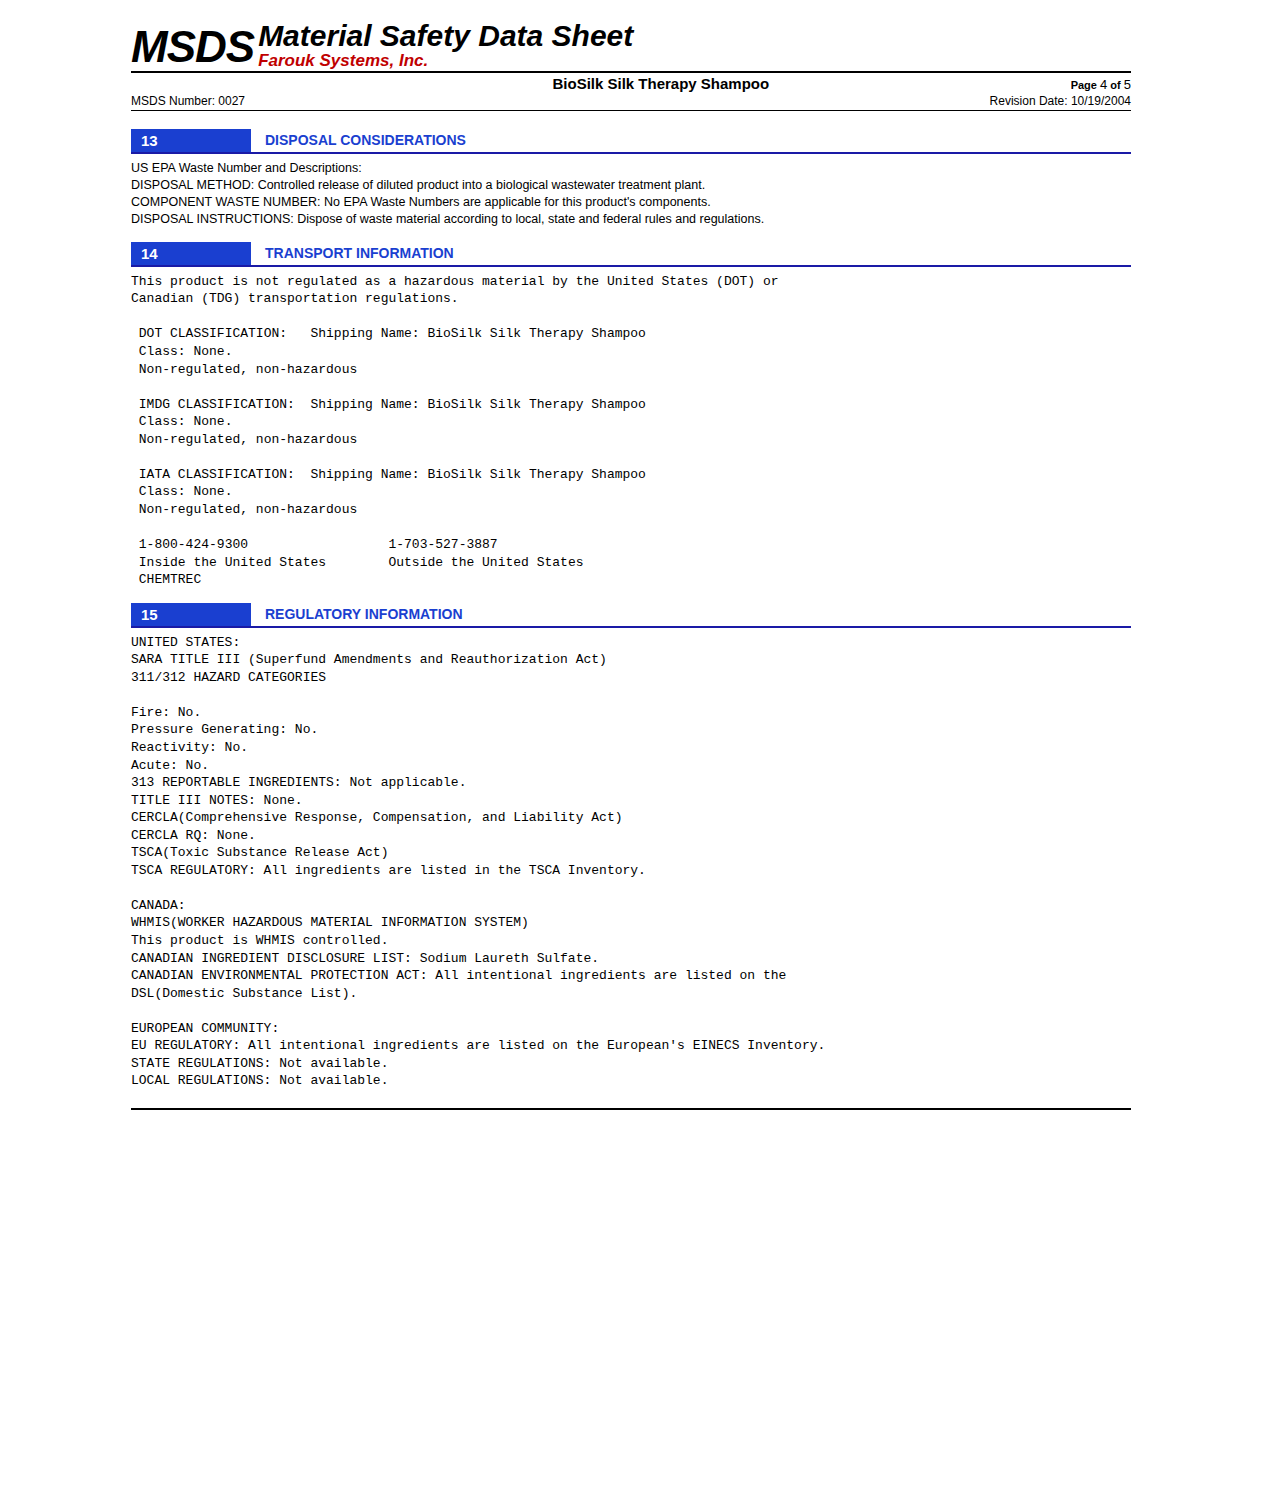MSDS
Material Safety Data Sheet
Farouk Systems, Inc.
BioSilk Silk Therapy Shampoo
Page 4 of 5
MSDS Number: 0027
Revision Date: 10/19/2004
13
DISPOSAL CONSIDERATIONS
US EPA Waste Number and Descriptions:
DISPOSAL METHOD: Controlled release of diluted product into a biological wastewater treatment plant.
COMPONENT WASTE NUMBER: No EPA Waste Numbers are applicable for this product's components.
DISPOSAL INSTRUCTIONS: Dispose of waste material according to local, state and federal rules and regulations.
14
TRANSPORT INFORMATION
This product is not regulated as a hazardous material by the United States (DOT) or
Canadian (TDG) transportation regulations.

 DOT CLASSIFICATION:   Shipping Name: BioSilk Silk Therapy Shampoo
 Class: None.
 Non-regulated, non-hazardous

 IMDG CLASSIFICATION:  Shipping Name: BioSilk Silk Therapy Shampoo
 Class: None.
 Non-regulated, non-hazardous

 IATA CLASSIFICATION:  Shipping Name: BioSilk Silk Therapy Shampoo
 Class: None.
 Non-regulated, non-hazardous

 1-800-424-9300                  1-703-527-3887
 Inside the United States        Outside the United States
 CHEMTREC
15
REGULATORY INFORMATION
UNITED STATES:
SARA TITLE III (Superfund Amendments and Reauthorization Act)
311/312 HAZARD CATEGORIES

Fire: No.
Pressure Generating: No.
Reactivity: No.
Acute: No.
313 REPORTABLE INGREDIENTS: Not applicable.
TITLE III NOTES: None.
CERCLA(Comprehensive Response, Compensation, and Liability Act)
CERCLA RQ: None.
TSCA(Toxic Substance Release Act)
TSCA REGULATORY: All ingredients are listed in the TSCA Inventory.

CANADA:
WHMIS(WORKER HAZARDOUS MATERIAL INFORMATION SYSTEM)
This product is WHMIS controlled.
CANADIAN INGREDIENT DISCLOSURE LIST: Sodium Laureth Sulfate.
CANADIAN ENVIRONMENTAL PROTECTION ACT: All intentional ingredients are listed on the
DSL(Domestic Substance List).

EUROPEAN COMMUNITY:
EU REGULATORY: All intentional ingredients are listed on the European's EINECS Inventory.
STATE REGULATIONS: Not available.
LOCAL REGULATIONS: Not available.